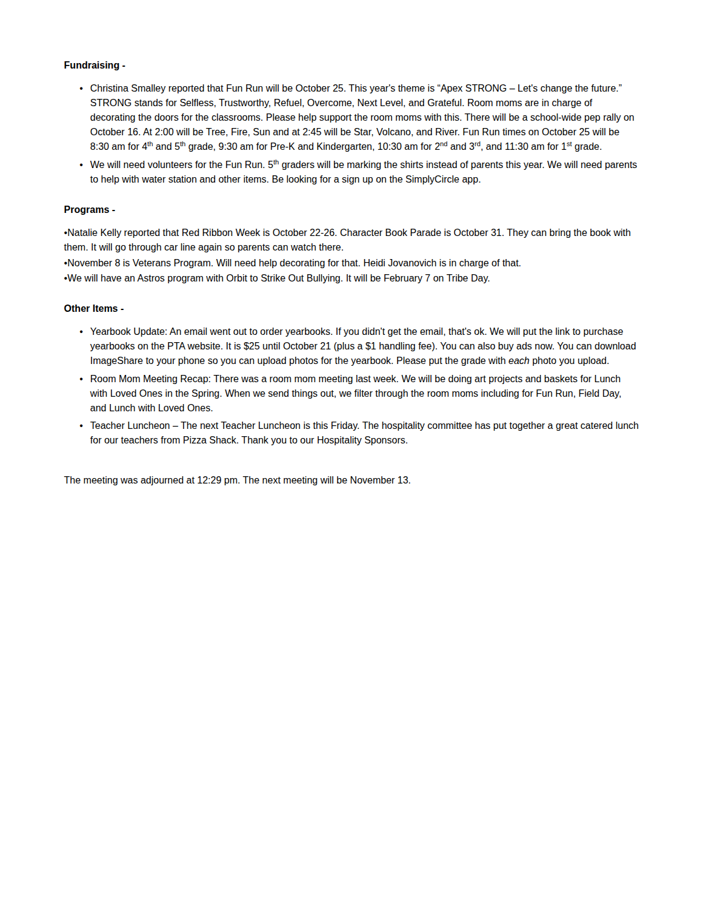Fundraising -
Christina Smalley reported that Fun Run will be October 25. This year's theme is “Apex STRONG – Let's change the future.” STRONG stands for Selfless, Trustworthy, Refuel, Overcome, Next Level, and Grateful. Room moms are in charge of decorating the doors for the classrooms. Please help support the room moms with this. There will be a school-wide pep rally on October 16. At 2:00 will be Tree, Fire, Sun and at 2:45 will be Star, Volcano, and River. Fun Run times on October 25 will be 8:30 am for 4th and 5th grade, 9:30 am for Pre-K and Kindergarten, 10:30 am for 2nd and 3rd, and 11:30 am for 1st grade.
We will need volunteers for the Fun Run. 5th graders will be marking the shirts instead of parents this year. We will need parents to help with water station and other items. Be looking for a sign up on the SimplyCircle app.
Programs -
Natalie Kelly reported that Red Ribbon Week is October 22-26. Character Book Parade is October 31. They can bring the book with them. It will go through car line again so parents can watch there.
November 8 is Veterans Program. Will need help decorating for that. Heidi Jovanovich is in charge of that.
We will have an Astros program with Orbit to Strike Out Bullying. It will be February 7 on Tribe Day.
Other Items -
Yearbook Update: An email went out to order yearbooks. If you didn't get the email, that's ok. We will put the link to purchase yearbooks on the PTA website. It is $25 until October 21 (plus a $1 handling fee). You can also buy ads now. You can download ImageShare to your phone so you can upload photos for the yearbook. Please put the grade with each photo you upload.
Room Mom Meeting Recap: There was a room mom meeting last week. We will be doing art projects and baskets for Lunch with Loved Ones in the Spring. When we send things out, we filter through the room moms including for Fun Run, Field Day, and Lunch with Loved Ones.
Teacher Luncheon – The next Teacher Luncheon is this Friday. The hospitality committee has put together a great catered lunch for our teachers from Pizza Shack. Thank you to our Hospitality Sponsors.
The meeting was adjourned at 12:29 pm. The next meeting will be November 13.